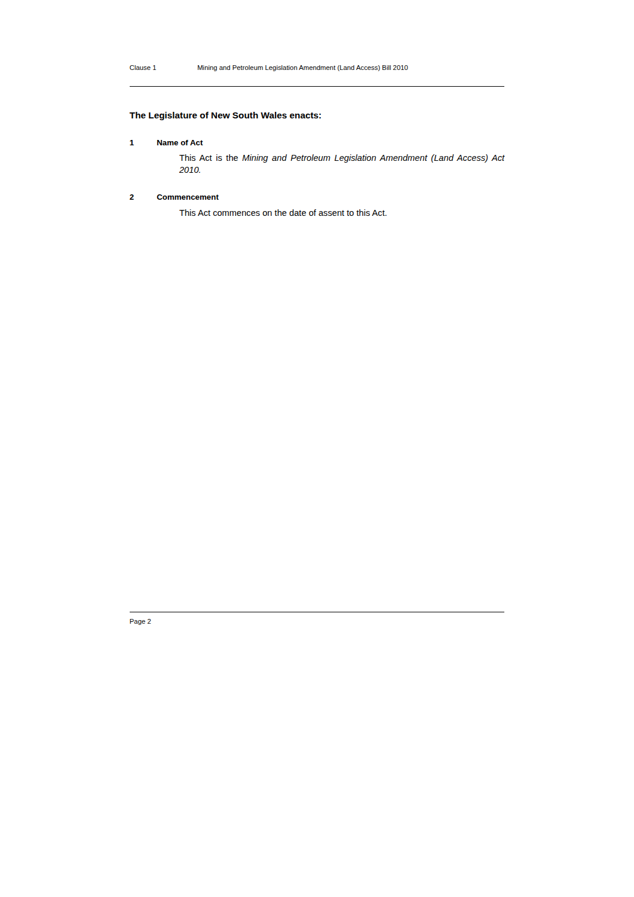Clause 1
Mining and Petroleum Legislation Amendment (Land Access) Bill 2010
The Legislature of New South Wales enacts:
1
Name of Act
This Act is the Mining and Petroleum Legislation Amendment (Land Access) Act 2010.
2
Commencement
This Act commences on the date of assent to this Act.
Page 2